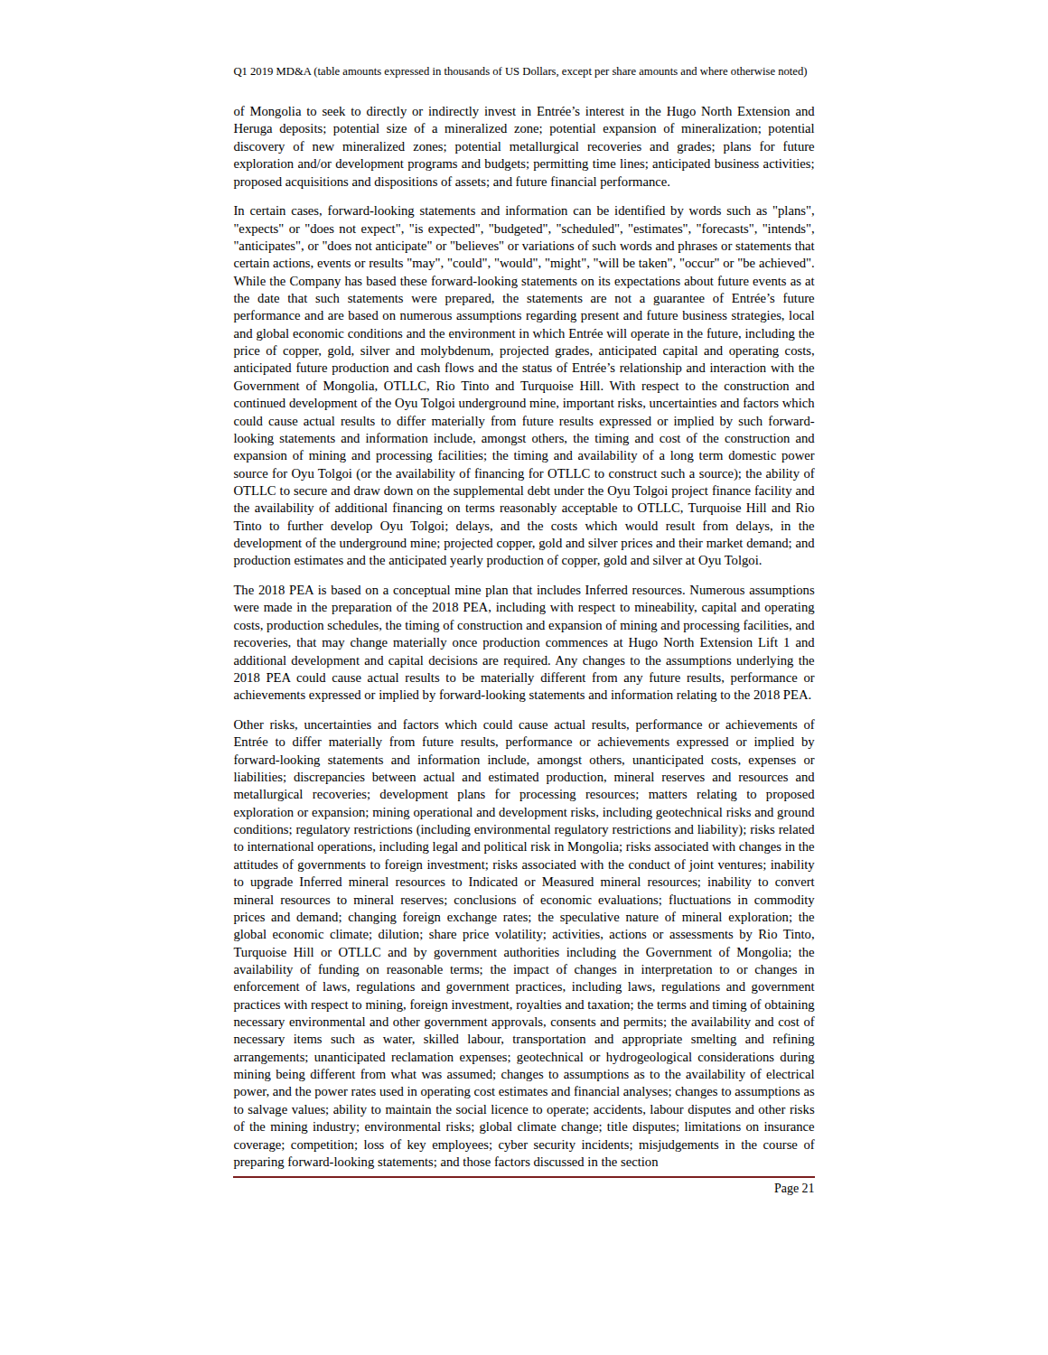Q1 2019 MD&A (table amounts expressed in thousands of US Dollars, except per share amounts and where otherwise noted)
of Mongolia to seek to directly or indirectly invest in Entrée’s interest in the Hugo North Extension and Heruga deposits; potential size of a mineralized zone; potential expansion of mineralization; potential discovery of new mineralized zones; potential metallurgical recoveries and grades; plans for future exploration and/or development programs and budgets; permitting time lines; anticipated business activities; proposed acquisitions and dispositions of assets; and future financial performance.
In certain cases, forward-looking statements and information can be identified by words such as "plans", "expects" or "does not expect", "is expected", "budgeted", "scheduled", "estimates", "forecasts", "intends", "anticipates", or "does not anticipate" or "believes" or variations of such words and phrases or statements that certain actions, events or results "may", "could", "would", "might", "will be taken", "occur" or "be achieved". While the Company has based these forward-looking statements on its expectations about future events as at the date that such statements were prepared, the statements are not a guarantee of Entrée’s future performance and are based on numerous assumptions regarding present and future business strategies, local and global economic conditions and the environment in which Entrée will operate in the future, including the price of copper, gold, silver and molybdenum, projected grades, anticipated capital and operating costs, anticipated future production and cash flows and the status of Entrée’s relationship and interaction with the Government of Mongolia, OTLLC, Rio Tinto and Turquoise Hill. With respect to the construction and continued development of the Oyu Tolgoi underground mine, important risks, uncertainties and factors which could cause actual results to differ materially from future results expressed or implied by such forward-looking statements and information include, amongst others, the timing and cost of the construction and expansion of mining and processing facilities; the timing and availability of a long term domestic power source for Oyu Tolgoi (or the availability of financing for OTLLC to construct such a source); the ability of OTLLC to secure and draw down on the supplemental debt under the Oyu Tolgoi project finance facility and the availability of additional financing on terms reasonably acceptable to OTLLC, Turquoise Hill and Rio Tinto to further develop Oyu Tolgoi; delays, and the costs which would result from delays, in the development of the underground mine; projected copper, gold and silver prices and their market demand; and production estimates and the anticipated yearly production of copper, gold and silver at Oyu Tolgoi.
The 2018 PEA is based on a conceptual mine plan that includes Inferred resources. Numerous assumptions were made in the preparation of the 2018 PEA, including with respect to mineability, capital and operating costs, production schedules, the timing of construction and expansion of mining and processing facilities, and recoveries, that may change materially once production commences at Hugo North Extension Lift 1 and additional development and capital decisions are required. Any changes to the assumptions underlying the 2018 PEA could cause actual results to be materially different from any future results, performance or achievements expressed or implied by forward-looking statements and information relating to the 2018 PEA.
Other risks, uncertainties and factors which could cause actual results, performance or achievements of Entrée to differ materially from future results, performance or achievements expressed or implied by forward-looking statements and information include, amongst others, unanticipated costs, expenses or liabilities; discrepancies between actual and estimated production, mineral reserves and resources and metallurgical recoveries; development plans for processing resources; matters relating to proposed exploration or expansion; mining operational and development risks, including geotechnical risks and ground conditions; regulatory restrictions (including environmental regulatory restrictions and liability); risks related to international operations, including legal and political risk in Mongolia; risks associated with changes in the attitudes of governments to foreign investment; risks associated with the conduct of joint ventures; inability to upgrade Inferred mineral resources to Indicated or Measured mineral resources; inability to convert mineral resources to mineral reserves; conclusions of economic evaluations; fluctuations in commodity prices and demand; changing foreign exchange rates; the speculative nature of mineral exploration; the global economic climate; dilution; share price volatility; activities, actions or assessments by Rio Tinto, Turquoise Hill or OTLLC and by government authorities including the Government of Mongolia; the availability of funding on reasonable terms; the impact of changes in interpretation to or changes in enforcement of laws, regulations and government practices, including laws, regulations and government practices with respect to mining, foreign investment, royalties and taxation; the terms and timing of obtaining necessary environmental and other government approvals, consents and permits; the availability and cost of necessary items such as water, skilled labour, transportation and appropriate smelting and refining arrangements; unanticipated reclamation expenses; geotechnical or hydrogeological considerations during mining being different from what was assumed; changes to assumptions as to the availability of electrical power, and the power rates used in operating cost estimates and financial analyses; changes to assumptions as to salvage values; ability to maintain the social licence to operate; accidents, labour disputes and other risks of the mining industry; environmental risks; global climate change; title disputes; limitations on insurance coverage; competition; loss of key employees; cyber security incidents; misjudgements in the course of preparing forward-looking statements; and those factors discussed in the section
Page 21